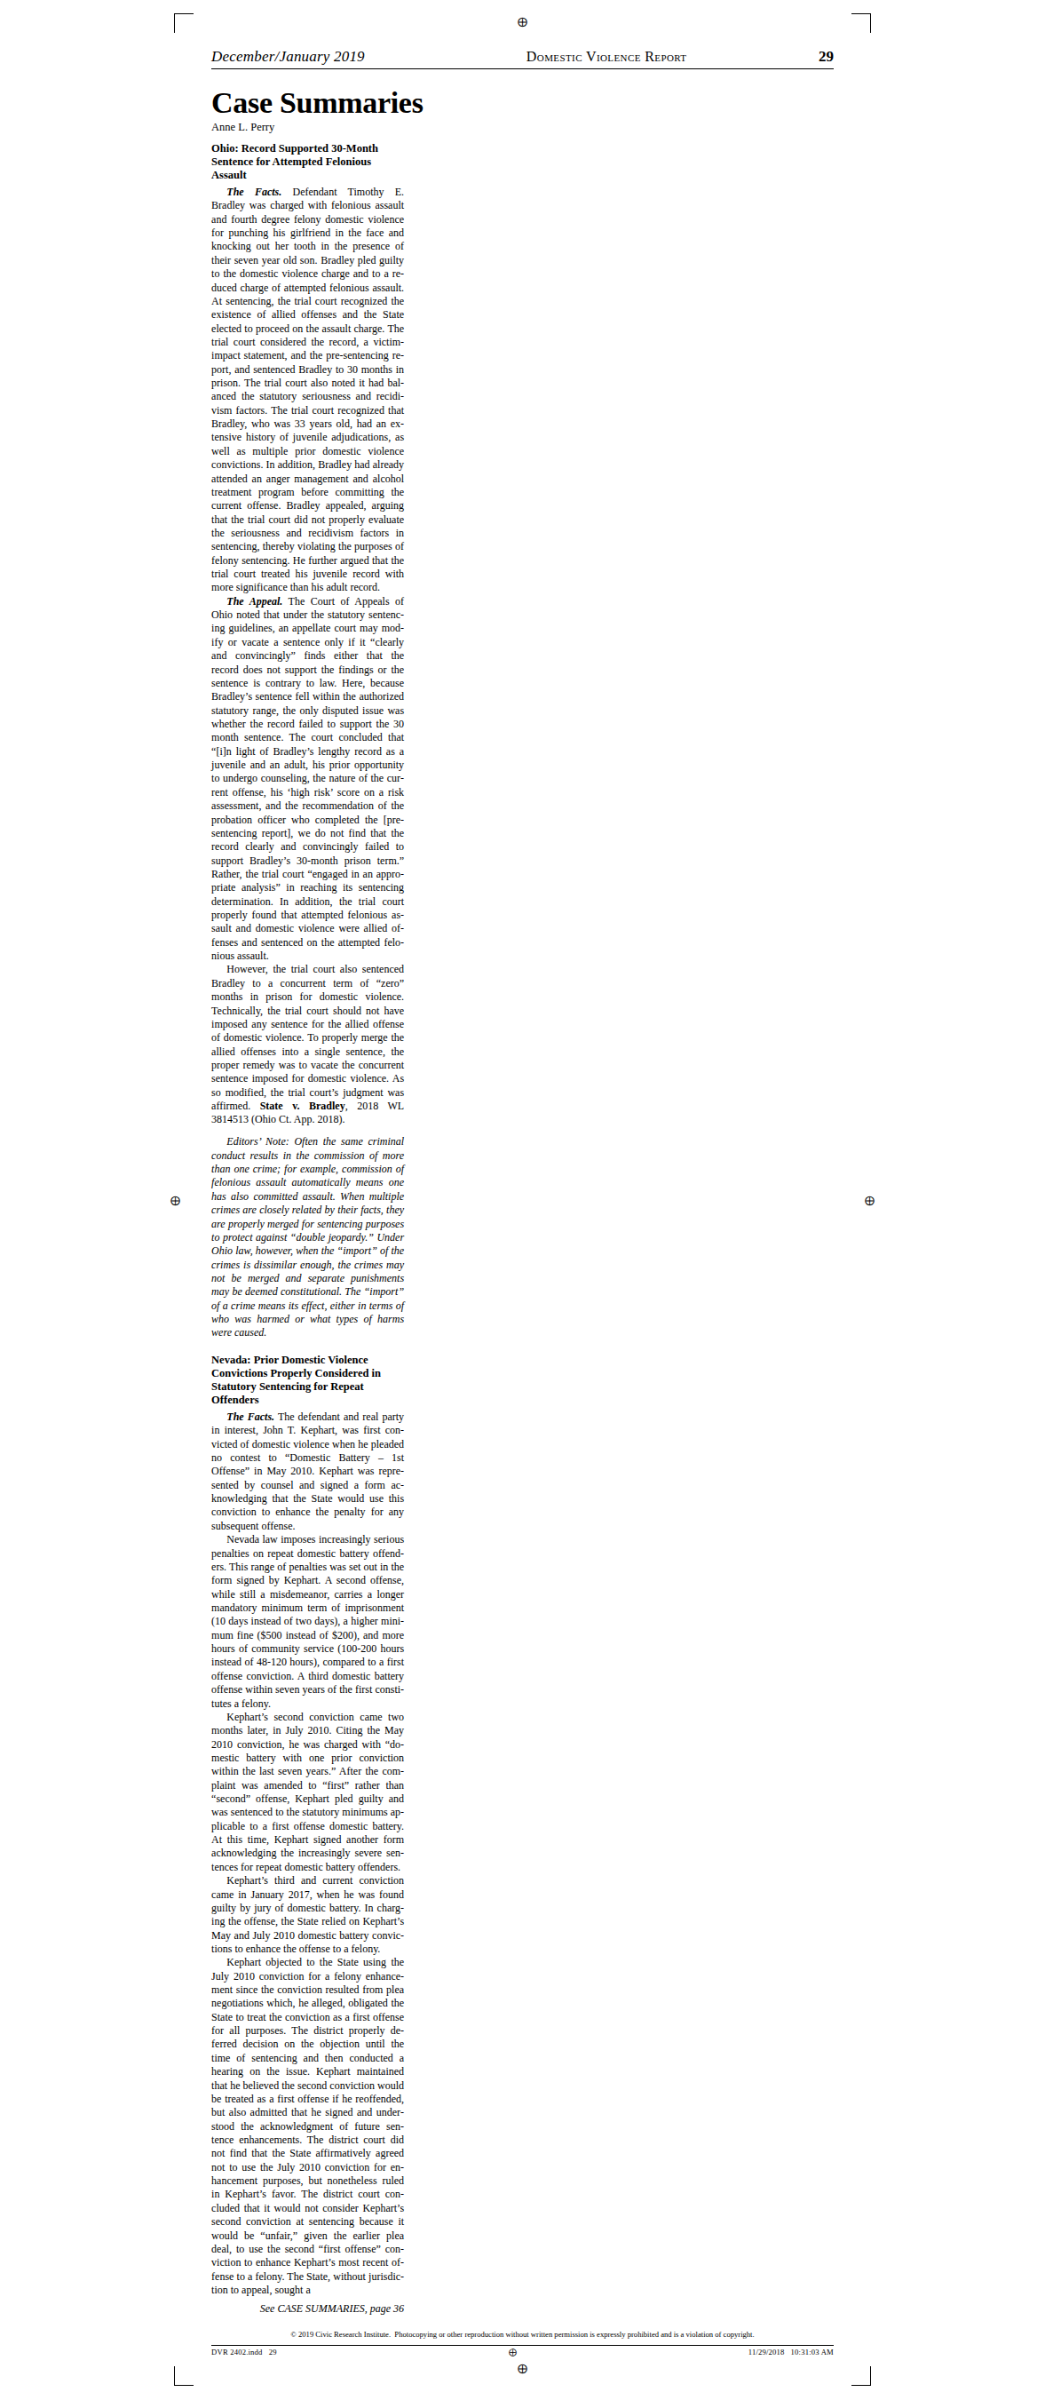⨁
⨁
⨁
⨁
December/January 2019
Domestic Violence Report
29
Case Summaries
Anne L. Perry
Ohio: Record Supported 30-Month Sentence for Attempted Felonious Assault
The Facts. Defendant Timothy E. Bradley was charged with felonious assault and fourth degree felony domestic violence for punching his girlfriend in the face and knocking out her tooth in the presence of their seven year old son. Bradley pled guilty to the domestic violence charge and to a reduced charge of attempted felonious assault. At sentencing, the trial court recognized the existence of allied offenses and the State elected to proceed on the assault charge. The trial court considered the record, a victim-impact statement, and the pre-sentencing report, and sentenced Bradley to 30 months in prison. The trial court also noted it had balanced the statutory seriousness and recidivism factors. The trial court recognized that Bradley, who was 33 years old, had an extensive history of juvenile adjudications, as well as multiple prior domestic violence convictions. In addition, Bradley had already attended an anger management and alcohol treatment program before committing the current offense. Bradley appealed, arguing that the trial court did not properly evaluate the seriousness and recidivism factors in sentencing, thereby violating the purposes of felony sentencing. He further argued that the trial court treated his juvenile record with more significance than his adult record.
The Appeal. The Court of Appeals of Ohio noted that under the statutory sentencing guidelines, an appellate court may modify or vacate a sentence only if it “clearly and convincingly” finds either that the record does not support the findings or the sentence is contrary to law. Here, because Bradley’s sentence fell within the authorized statutory range, the only disputed issue was whether the record failed to support the 30 month sentence. The court concluded that “[i]n light of Bradley’s lengthy record as a juvenile and an adult, his prior opportunity to undergo counseling, the nature of the current offense, his ‘high risk’ score on a risk assessment, and the recommendation of the probation officer who completed the [pre-sentencing report], we do not find that the record clearly and convincingly failed to support Bradley’s 30-month prison term.” Rather, the trial court “engaged in an appropriate analysis” in reaching its sentencing determination. In addition, the trial court properly found that attempted felonious assault and domestic violence were allied offenses and sentenced on the attempted felonious assault.
However, the trial court also sentenced Bradley to a concurrent term of “zero” months in prison for domestic violence. Technically, the trial court should not have imposed any sentence for the allied offense of domestic violence. To properly merge the allied offenses into a single sentence, the proper remedy was to vacate the concurrent sentence imposed for domestic violence. As so modified, the trial court’s judgment was affirmed. State v. Bradley, 2018 WL 3814513 (Ohio Ct. App. 2018).
Editors’ Note: Often the same criminal conduct results in the commission of more than one crime; for example, commission of felonious assault automatically means one has also committed assault. When multiple crimes are closely related by their facts, they are properly merged for sentencing purposes to protect against “double jeopardy.” Under Ohio law, however, when the “import” of the crimes is dissimilar enough, the crimes may not be merged and separate punishments may be deemed constitutional. The “import” of a crime means its effect, either in terms of who was harmed or what types of harms were caused.
Nevada: Prior Domestic Violence Convictions Properly Considered in Statutory Sentencing for Repeat Offenders
The Facts. The defendant and real party in interest, John T. Kephart, was first convicted of domestic violence when he pleaded no contest to “Domestic Battery – 1st Offense” in May 2010. Kephart was represented by counsel and signed a form acknowledging that the State would use this conviction to enhance the penalty for any subsequent offense.
Nevada law imposes increasingly serious penalties on repeat domestic battery offenders. This range of penalties was set out in the form signed by Kephart. A second offense, while still a misdemeanor, carries a longer mandatory minimum term of imprisonment (10 days instead of two days), a higher minimum fine ($500 instead of $200), and more hours of community service (100-200 hours instead of 48-120 hours), compared to a first offense conviction. A third domestic battery offense within seven years of the first constitutes a felony.
Kephart’s second conviction came two months later, in July 2010. Citing the May 2010 conviction, he was charged with “domestic battery with one prior conviction within the last seven years.” After the complaint was amended to “first” rather than “second” offense, Kephart pled guilty and was sentenced to the statutory minimums applicable to a first offense domestic battery. At this time, Kephart signed another form acknowledging the increasingly severe sentences for repeat domestic battery offenders.
Kephart’s third and current conviction came in January 2017, when he was found guilty by jury of domestic battery. In charging the offense, the State relied on Kephart’s May and July 2010 domestic battery convictions to enhance the offense to a felony.
Kephart objected to the State using the July 2010 conviction for a felony enhancement since the conviction resulted from plea negotiations which, he alleged, obligated the State to treat the conviction as a first offense for all purposes. The district properly deferred decision on the objection until the time of sentencing and then conducted a hearing on the issue. Kephart maintained that he believed the second conviction would be treated as a first offense if he reoffended, but also admitted that he signed and understood the acknowledgment of future sentence enhancements. The district court did not find that the State affirmatively agreed not to use the July 2010 conviction for enhancement purposes, but nonetheless ruled in Kephart’s favor. The district court concluded that it would not consider Kephart’s second conviction at sentencing because it would be “unfair,” given the earlier plea deal, to use the second “first offense” conviction to enhance Kephart’s most recent offense to a felony. The State, without jurisdiction to appeal, sought a
See CASE SUMMARIES, page 36
© 2019 Civic Research Institute. Photocopying or other reproduction without written permission is expressly prohibited and is a violation of copyright.
DVR 2402.indd 29
⨁
11/29/2018 10:31:03 AM